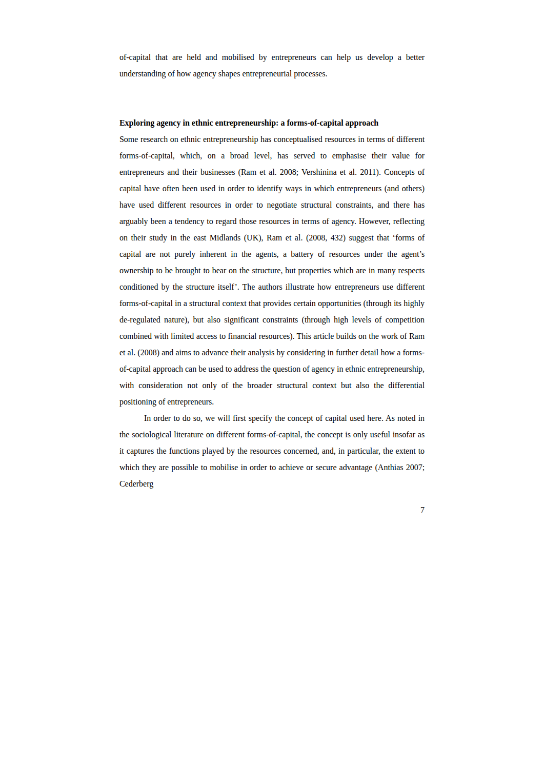of-capital that are held and mobilised by entrepreneurs can help us develop a better understanding of how agency shapes entrepreneurial processes.
Exploring agency in ethnic entrepreneurship: a forms-of-capital approach
Some research on ethnic entrepreneurship has conceptualised resources in terms of different forms-of-capital, which, on a broad level, has served to emphasise their value for entrepreneurs and their businesses (Ram et al. 2008; Vershinina et al. 2011). Concepts of capital have often been used in order to identify ways in which entrepreneurs (and others) have used different resources in order to negotiate structural constraints, and there has arguably been a tendency to regard those resources in terms of agency. However, reflecting on their study in the east Midlands (UK), Ram et al. (2008, 432) suggest that ‘forms of capital are not purely inherent in the agents, a battery of resources under the agent’s ownership to be brought to bear on the structure, but properties which are in many respects conditioned by the structure itself’. The authors illustrate how entrepreneurs use different forms-of-capital in a structural context that provides certain opportunities (through its highly de-regulated nature), but also significant constraints (through high levels of competition combined with limited access to financial resources). This article builds on the work of Ram et al. (2008) and aims to advance their analysis by considering in further detail how a forms-of-capital approach can be used to address the question of agency in ethnic entrepreneurship, with consideration not only of the broader structural context but also the differential positioning of entrepreneurs.
In order to do so, we will first specify the concept of capital used here. As noted in the sociological literature on different forms-of-capital, the concept is only useful insofar as it captures the functions played by the resources concerned, and, in particular, the extent to which they are possible to mobilise in order to achieve or secure advantage (Anthias 2007; Cederberg
7